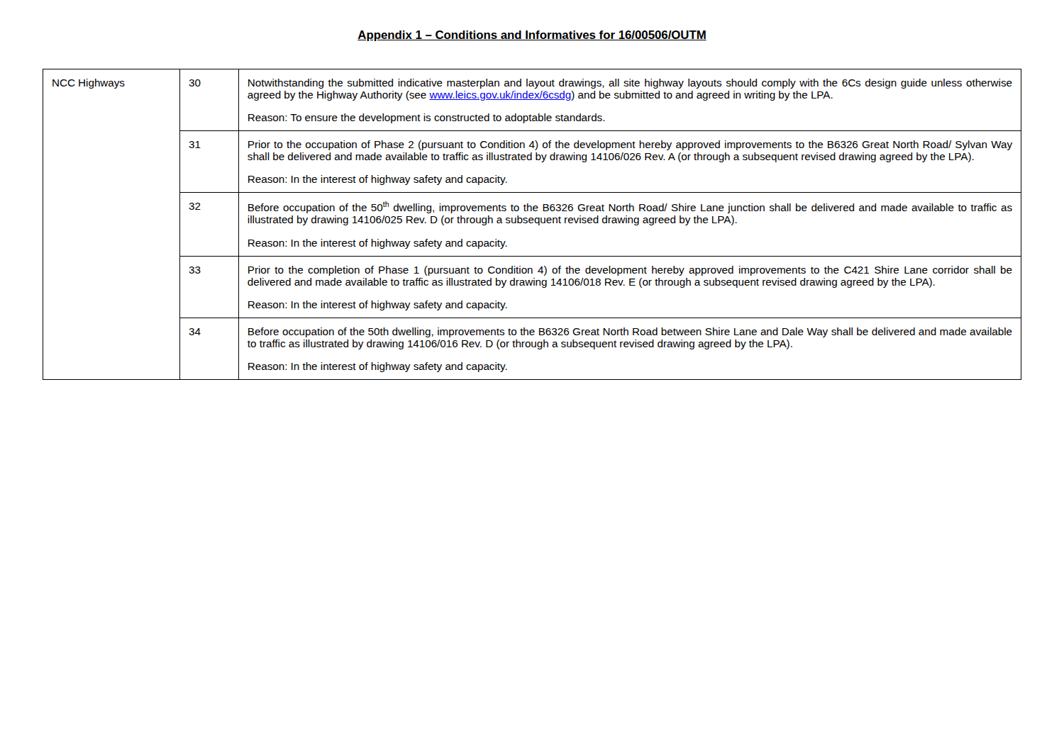Appendix 1 – Conditions and Informatives for 16/00506/OUTM
| NCC Highways | 30 | Notwithstanding the submitted indicative masterplan and layout drawings, all site highway layouts should comply with the 6Cs design guide unless otherwise agreed by the Highway Authority (see www.leics.gov.uk/index/6csdg ) and be submitted to and agreed in writing by the LPA. Reason: To ensure the development is constructed to adoptable standards. |
| | 31 | Prior to the occupation of Phase 2 (pursuant to Condition 4) of the development hereby approved improvements to the B6326 Great North Road/ Sylvan Way shall be delivered and made available to traffic as illustrated by drawing 14106/026 Rev. A (or through a subsequent revised drawing agreed by the LPA). Reason: In the interest of highway safety and capacity. |
| | 32 | Before occupation of the 50 th dwelling, improvements to the B6326 Great North Road/ Shire Lane junction shall be delivered and made available to traffic as illustrated by drawing 14106/025 Rev. D (or through a subsequent revised drawing agreed by the LPA). Reason: In the interest of highway safety and capacity. |
| | 33 | Prior to the completion of Phase 1 (pursuant to Condition 4) of the development hereby approved improvements to the C421 Shire Lane corridor shall be delivered and made available to traffic as illustrated by drawing 14106/018 Rev. E (or through a subsequent revised drawing agreed by the LPA). Reason: In the interest of highway safety and capacity. |
| | 34 | Before occupation of the 50th dwelling, improvements to the B6326 Great North Road between Shire Lane and Dale Way shall be delivered and made available to traffic as illustrated by drawing 14106/016 Rev. D (or through a subsequent revised drawing agreed by the LPA). Reason: In the interest of highway safety and capacity. |